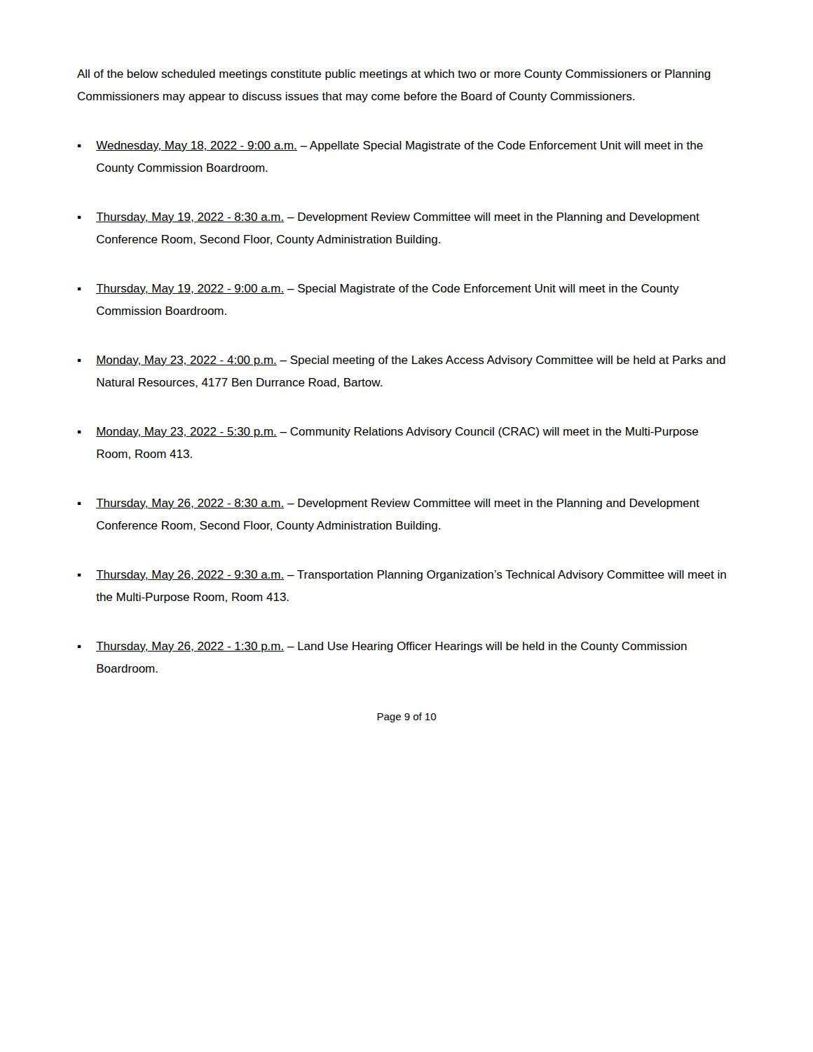All of the below scheduled meetings constitute public meetings at which two or more County Commissioners or Planning Commissioners may appear to discuss issues that may come before the Board of County Commissioners.
Wednesday, May 18, 2022 - 9:00 a.m. – Appellate Special Magistrate of the Code Enforcement Unit will meet in the County Commission Boardroom.
Thursday, May 19, 2022 - 8:30 a.m. – Development Review Committee will meet in the Planning and Development Conference Room, Second Floor, County Administration Building.
Thursday, May 19, 2022 - 9:00 a.m. – Special Magistrate of the Code Enforcement Unit will meet in the County Commission Boardroom.
Monday, May 23, 2022 - 4:00 p.m. – Special meeting of the Lakes Access Advisory Committee will be held at Parks and Natural Resources, 4177 Ben Durrance Road, Bartow.
Monday, May 23, 2022 - 5:30 p.m. – Community Relations Advisory Council (CRAC) will meet in the Multi-Purpose Room, Room 413.
Thursday, May 26, 2022 - 8:30 a.m. – Development Review Committee will meet in the Planning and Development Conference Room, Second Floor, County Administration Building.
Thursday, May 26, 2022 - 9:30 a.m. – Transportation Planning Organization’s Technical Advisory Committee will meet in the Multi-Purpose Room, Room 413.
Thursday, May 26, 2022 - 1:30 p.m. – Land Use Hearing Officer Hearings will be held in the County Commission Boardroom.
Page 9 of 10